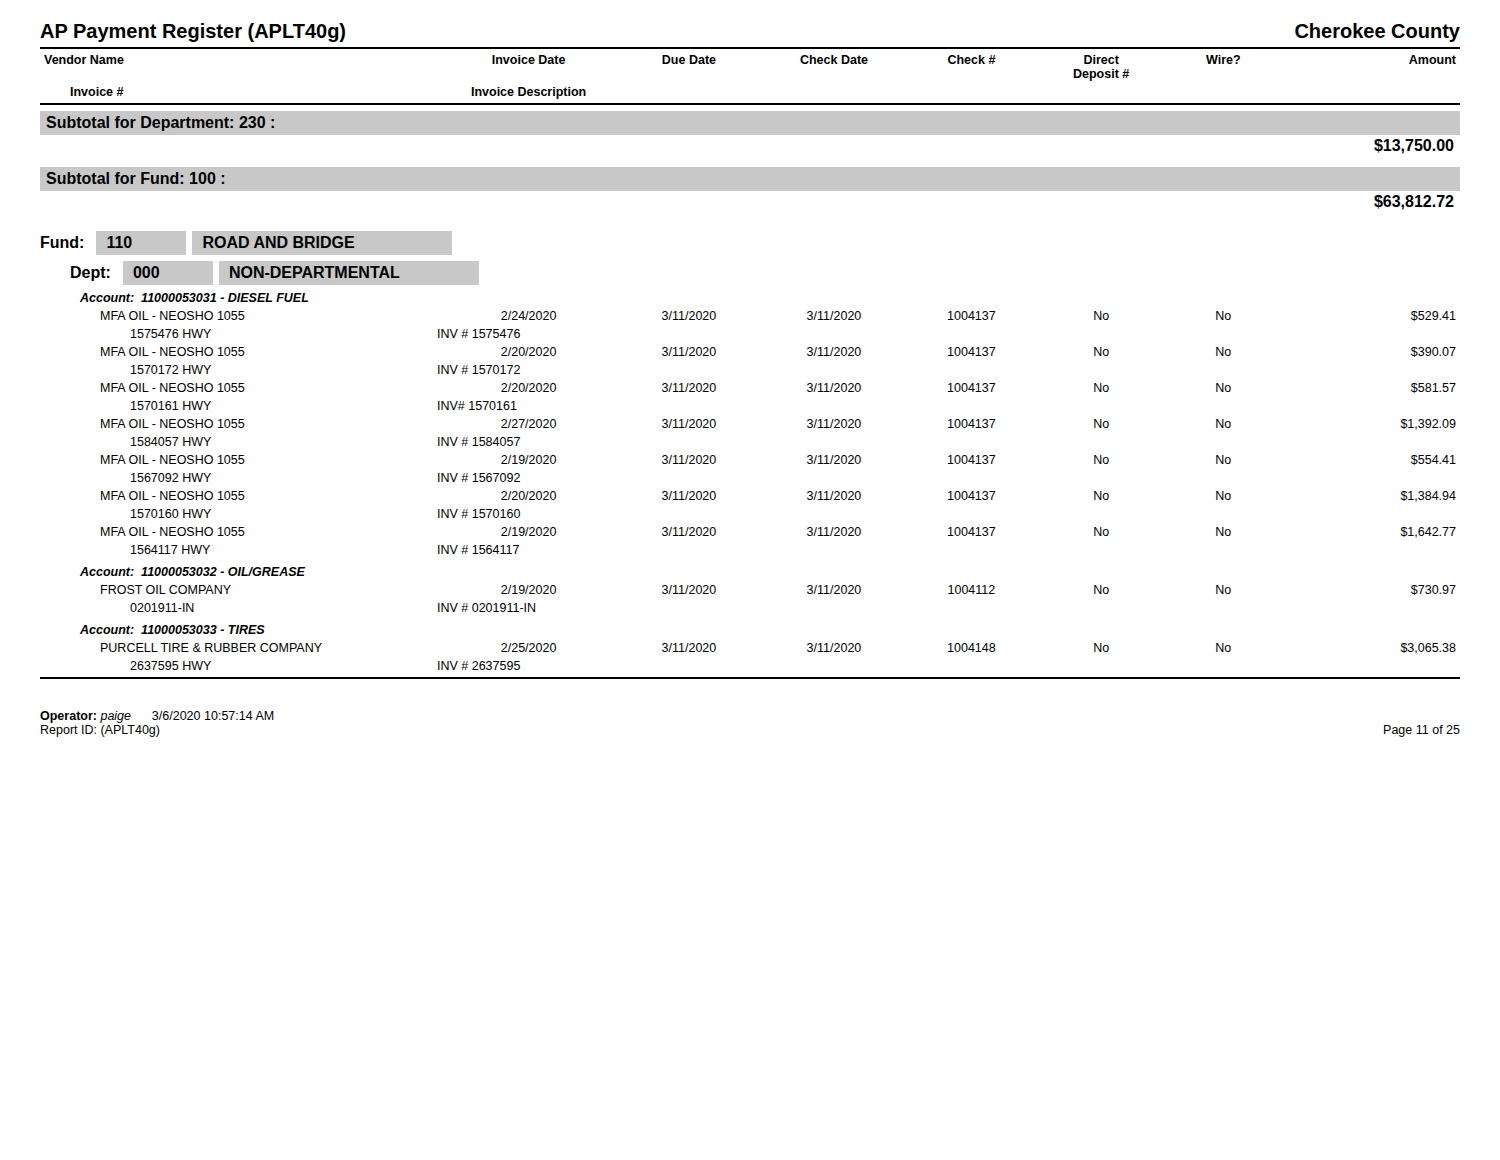AP Payment Register (APLT40g)
Cherokee County
| Vendor Name | Invoice Date | Due Date | Check Date | Check # | Direct Deposit # | Wire? | Amount |
| --- | --- | --- | --- | --- | --- | --- | --- |
| Invoice # | Invoice Description | | | | | | |
Subtotal for Department: 230 :
$13,750.00
Subtotal for Fund: 100 :
$63,812.72
Fund: 110 ROAD AND BRIDGE
Dept: 000 NON-DEPARTMENTAL
Account: 11000053031 - DIESEL FUEL
| MFA OIL - NEOSHO 1055 | 2/24/2020 | 3/11/2020 | 3/11/2020 | 1004137 | No | No | $529.41 |
| 1575476 HWY | INV # 1575476 | |
| MFA OIL - NEOSHO 1055 | 2/20/2020 | 3/11/2020 | 3/11/2020 | 1004137 | No | No | $390.07 |
| 1570172 HWY | INV # 1570172 | |
| MFA OIL - NEOSHO 1055 | 2/20/2020 | 3/11/2020 | 3/11/2020 | 1004137 | No | No | $581.57 |
| 1570161 HWY | INV# 1570161 | |
| MFA OIL - NEOSHO 1055 | 2/27/2020 | 3/11/2020 | 3/11/2020 | 1004137 | No | No | $1,392.09 |
| 1584057 HWY | INV # 1584057 | |
| MFA OIL - NEOSHO 1055 | 2/19/2020 | 3/11/2020 | 3/11/2020 | 1004137 | No | No | $554.41 |
| 1567092 HWY | INV # 1567092 | |
| MFA OIL - NEOSHO 1055 | 2/20/2020 | 3/11/2020 | 3/11/2020 | 1004137 | No | No | $1,384.94 |
| 1570160 HWY | INV # 1570160 | |
| MFA OIL - NEOSHO 1055 | 2/19/2020 | 3/11/2020 | 3/11/2020 | 1004137 | No | No | $1,642.77 |
| 1564117 HWY | INV # 1564117 | |
Account: 11000053032 - OIL/GREASE
| FROST OIL COMPANY | 2/19/2020 | 3/11/2020 | 3/11/2020 | 1004112 | No | No | $730.97 |
| 0201911-IN | INV # 0201911-IN | |
Account: 11000053033 - TIRES
| PURCELL TIRE & RUBBER COMPANY | 2/25/2020 | 3/11/2020 | 3/11/2020 | 1004148 | No | No | $3,065.38 |
| 2637595 HWY | INV # 2637595 | |
Operator: paige 3/6/2020 10:57:14 AM
Report ID: (APLT40g)
Page 11 of 25